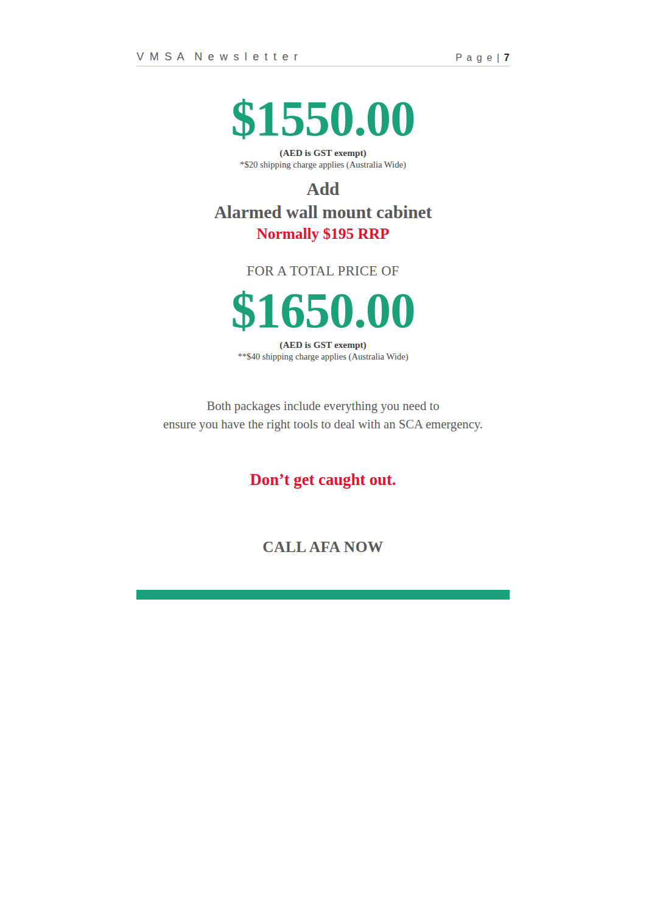V M S A N e w s l e t t e r
P a g e | 7
$1550.00
(AED is GST exempt)
*$20 shipping charge applies (Australia Wide)
Add
Alarmed wall mount cabinet
Normally $195 RRP
FOR A TOTAL PRICE OF
$1650.00
(AED is GST exempt)
**$40 shipping charge applies (Australia Wide)
Both packages include everything you need to
ensure you have the right tools to deal with an SCA emergency.
Don’t get caught out.
CALL AFA NOW